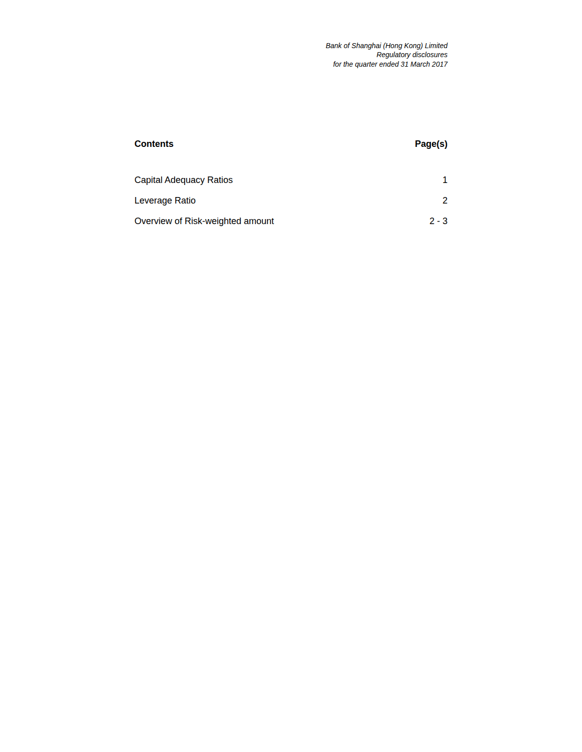Bank of Shanghai (Hong Kong) Limited
Regulatory disclosures
for the quarter ended 31 March 2017
| Contents | Page(s) |
| --- | --- |
| Capital Adequacy Ratios | 1 |
| Leverage Ratio | 2 |
| Overview of Risk-weighted amount | 2 - 3 |